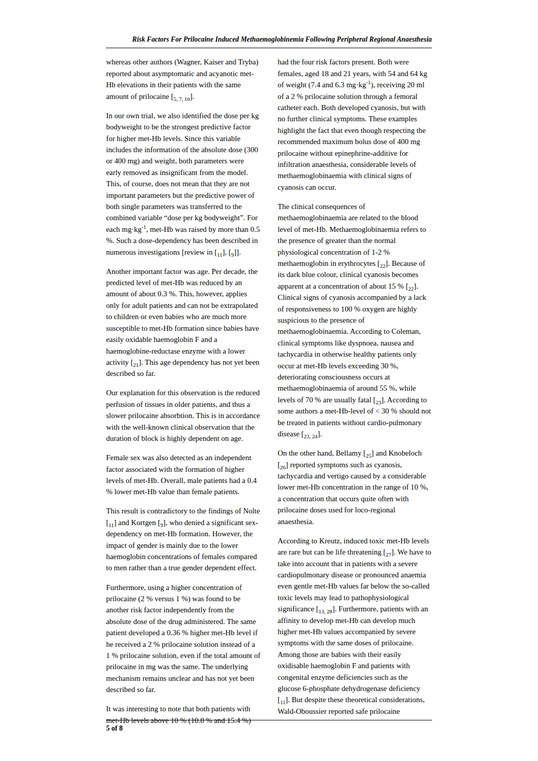Risk Factors For Prilocaine Induced Methaemoglobinemia Following Peripheral Regional Anaesthesia
whereas other authors (Wagner, Kaiser and Tryba) reported about asymptomatic and acyanotic met-Hb elevations in their patients with the same amount of prilocaine [5, 7, 16].
In our own trial, we also identified the dose per kg bodyweight to be the strongest predictive factor for higher met-Hb levels. Since this variable includes the information of the absolute dose (300 or 400 mg) and weight, both parameters were early removed as insignificant from the model. This, of course, does not mean that they are not important parameters but the predictive power of both single parameters was transferred to the combined variable “dose per kg bodyweight”. For each mg·kg-1, met-Hb was raised by more than 0.5 %. Such a dose-dependency has been described in numerous investigations [review in [11], [9]].
Another important factor was age. Per decade, the predicted level of met-Hb was reduced by an amount of about 0.3 %. This, however, applies only for adult patients and can not be extrapolated to children or even babies who are much more susceptible to met-Hb formation since babies have easily oxidable haemoglobin F and a haemoglobine-reductase enzyme with a lower activity [21]. This age dependency has not yet been described so far.
Our explanation for this observation is the reduced perfusion of tissues in older patients, and thus a slower prilocaine absorbtion. This is in accordance with the well-known clinical observation that the duration of block is highly dependent on age.
Female sex was also detected as an independent factor associated with the formation of higher levels of met-Hb. Overall, male patients had a 0.4 % lower met-Hb value than female patients.
This result is contradictory to the findings of Nolte [11] and Kortgen [9], who denied a significant sex-dependency on met-Hb formation. However, the impact of gender is mainly due to the lower haemoglobin concentrations of females compared to men rather than a true gender dependent effect.
Furthermore, using a higher concentration of prilocaine (2 % versus 1 %) was found to be another risk factor independently from the absolute dose of the drug administered. The same patient developed a 0.36 % higher met-Hb level if he received a 2 % prilocaine solution instead of a 1 % prilocaine solution, even if the total amount of prilocaine in mg was the same. The underlying mechanism remains unclear and has not yet been described so far.
It was interesting to note that both patients with met-Hb levels above 10 % (10.8 % and 15.4 %) had the four risk factors present. Both were females, aged 18 and 21 years, with 54 and 64 kg of weight (7.4 and 6.3 mg·kg-1), receiving 20 ml of a 2 % prilocaine solution through a femoral catheter each. Both developed cyanosis, but with no further clinical symptoms. These examples highlight the fact that even though respecting the recommended maximum bolus dose of 400 mg prilocaine without epinephrine-additive for infiltration anaesthesia, considerable levels of methaemoglobinaemia with clinical signs of cyanosis can occur.
The clinical consequences of methaemoglobinaemia are related to the blood level of met-Hb. Methaemoglobinaemia refers to the presence of greater than the normal physiological concentration of 1-2 % methaemoglobin in erythrocytes [22]. Because of its dark blue colour, clinical cyanosis becomes apparent at a concentration of about 15 % [22]. Clinical signs of cyanosis accompanied by a lack of responsiveness to 100 % oxygen are highly suspicious to the presence of methaemoglobinaemia. According to Coleman, clinical symptoms like dyspnoea, nausea and tachycardia in otherwise healthy patients only occur at met-Hb levels exceeding 30 %, deteriorating consciousness occurs at methaemoglobinaemia of around 55 %, while levels of 70 % are usually fatal [23]. According to some authors a met-Hb-level of < 30 % should not be treated in patients without cardio-pulmonary disease [23, 24].
On the other hand, Bellamy [25] and Knobeloch [26] reported symptoms such as cyanosis, tachycardia and vertigo caused by a considerable lower met-Hb concentration in the range of 10 %, a concentration that occurs quite often with prilocaine doses used for loco-regional anaesthesia.
According to Kreutz, induced toxic met-Hb levels are rare but can be life threatening [27]. We have to take into account that in patients with a severe cardiopulmonary disease or pronounced anaemia even gentle met-Hb values far below the so-called toxic levels may lead to pathophysiological significance [13, 28]. Furthermore, patients with an affinity to develop met-Hb can develop much higher met-Hb values accompanied by severe symptoms with the same doses of prilocaine. Among those are babies with their easily oxidisable haemoglobin F and patients with congenital enzyme deficiencies such as the glucose 6-phosphate dehydrogenase deficiency [11]. But despite these theoretical considerations, Wald-Oboussier reported safe prilocaine
5 of 8